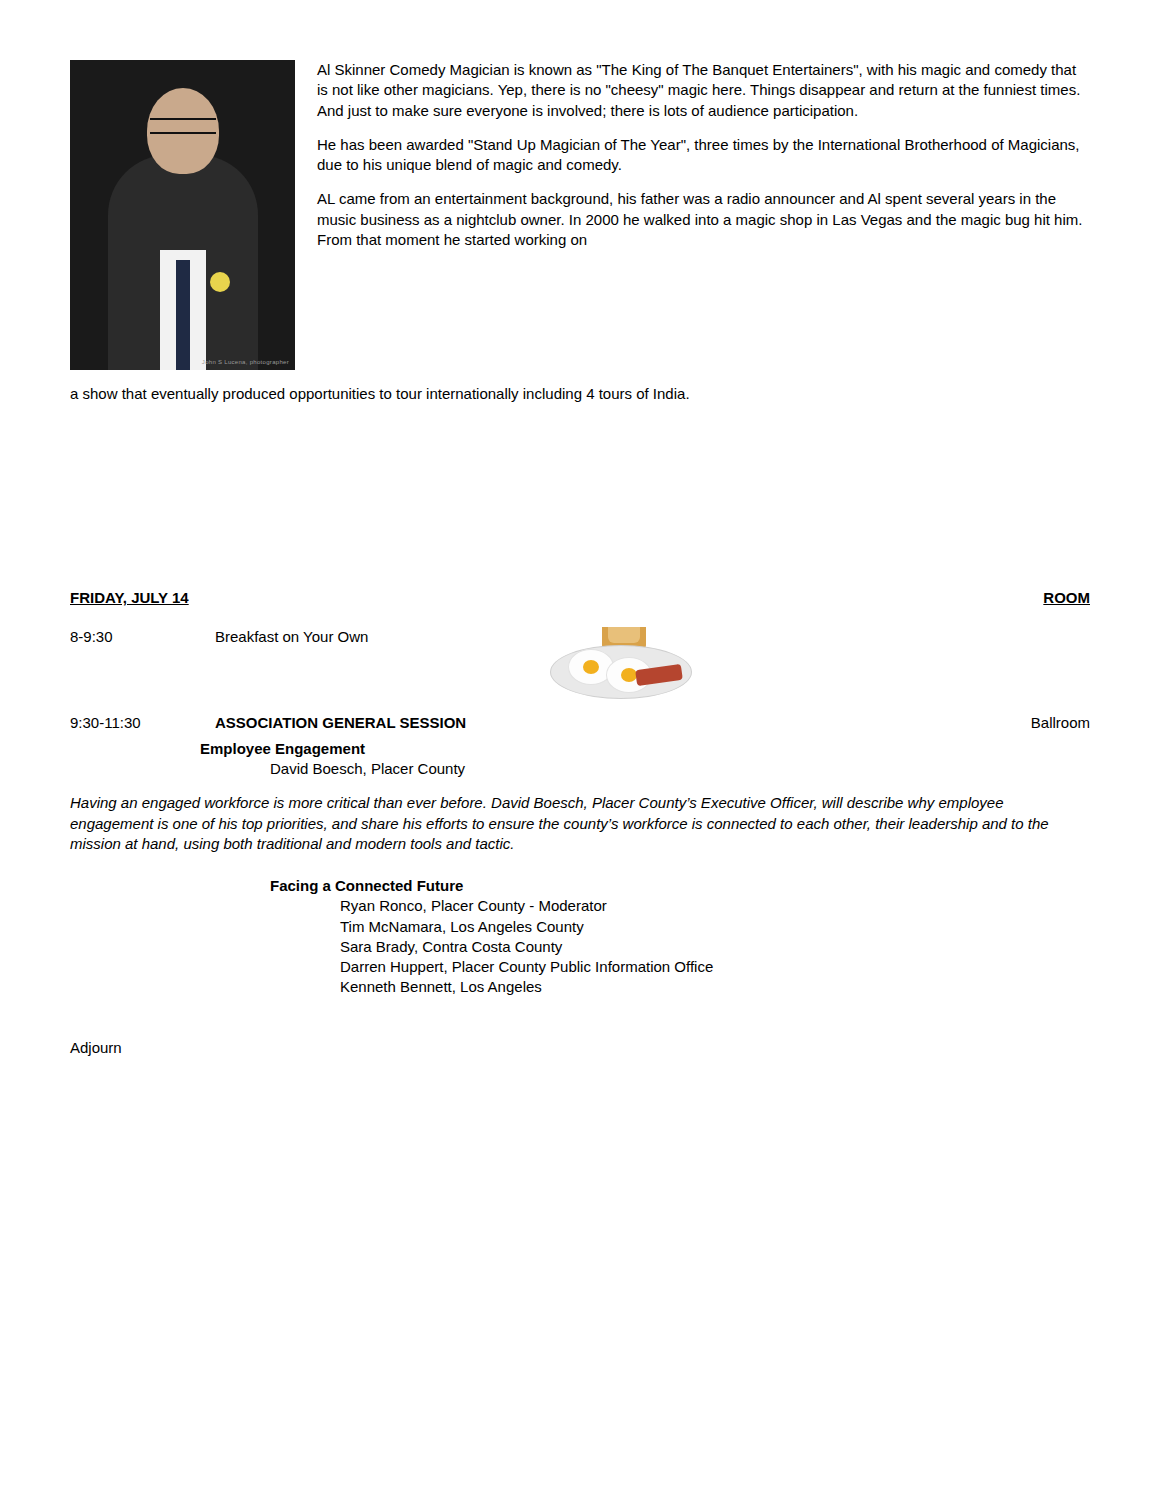John S Lucena, photographer
Al Skinner Comedy Magician is known as "The King of The Banquet Entertainers", with his magic and comedy that is not like other magicians. Yep, there is no "cheesy" magic here. Things disappear and return at the funniest times. And just to make sure everyone is involved; there is lots of audience participation.
He has been awarded "Stand Up Magician of The Year", three times by the International Brotherhood of Magicians, due to his unique blend of magic and comedy.
AL came from an entertainment background, his father was a radio announcer and Al spent several years in the music business as a nightclub owner. In 2000 he walked into a magic shop in Las Vegas and the magic bug hit him. From that moment he started working on
a show that eventually produced opportunities to tour internationally including 4 tours of India.
FRIDAY, JULY 14 ROOM
8-9:30
Breakfast on Your Own
9:30-11:30
ASSOCIATION GENERAL SESSION Ballroom
Employee Engagement
David Boesch, Placer County
Having an engaged workforce is more critical than ever before. David Boesch, Placer County’s Executive Officer, will describe why employee engagement is one of his top priorities, and share his efforts to ensure the county’s workforce is connected to each other, their leadership and to the mission at hand, using both traditional and modern tools and tactic.
Facing a Connected Future
Ryan Ronco, Placer County - Moderator
Tim McNamara, Los Angeles County
Sara Brady, Contra Costa County
Darren Huppert, Placer County Public Information Office
Kenneth Bennett, Los Angeles
Adjourn